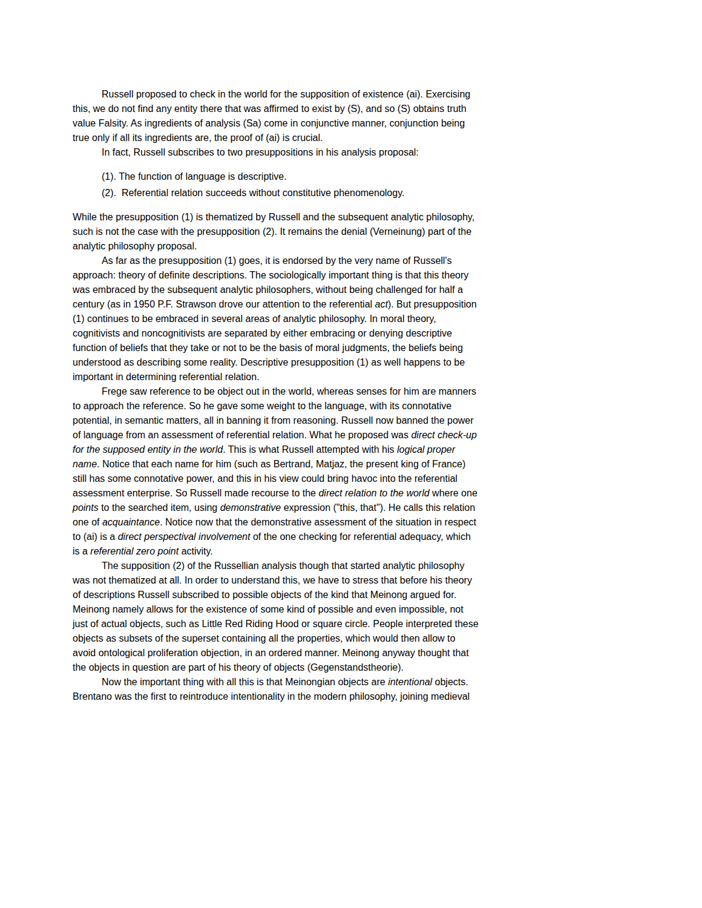Russell proposed to check in the world for the supposition of existence (ai). Exercising this, we do not find any entity there that was affirmed to exist by (S), and so (S) obtains truth value Falsity. As ingredients of analysis (Sa) come in conjunctive manner, conjunction being true only if all its ingredients are, the proof of (ai) is crucial.
In fact, Russell subscribes to two presuppositions in his analysis proposal:
(1). The function of language is descriptive.
(2). Referential relation succeeds without constitutive phenomenology.
While the presupposition (1) is thematized by Russell and the subsequent analytic philosophy, such is not the case with the presupposition (2). It remains the denial (Verneinung) part of the analytic philosophy proposal.
As far as the presupposition (1) goes, it is endorsed by the very name of Russell's approach: theory of definite descriptions. The sociologically important thing is that this theory was embraced by the subsequent analytic philosophers, without being challenged for half a century (as in 1950 P.F. Strawson drove our attention to the referential act). But presupposition (1) continues to be embraced in several areas of analytic philosophy. In moral theory, cognitivists and noncognitivists are separated by either embracing or denying descriptive function of beliefs that they take or not to be the basis of moral judgments, the beliefs being understood as describing some reality. Descriptive presupposition (1) as well happens to be important in determining referential relation.
Frege saw reference to be object out in the world, whereas senses for him are manners to approach the reference. So he gave some weight to the language, with its connotative potential, in semantic matters, all in banning it from reasoning. Russell now banned the power of language from an assessment of referential relation. What he proposed was direct check-up for the supposed entity in the world. This is what Russell attempted with his logical proper name. Notice that each name for him (such as Bertrand, Matjaz, the present king of France) still has some connotative power, and this in his view could bring havoc into the referential assessment enterprise. So Russell made recourse to the direct relation to the world where one points to the searched item, using demonstrative expression ("this, that"). He calls this relation one of acquaintance. Notice now that the demonstrative assessment of the situation in respect to (ai) is a direct perspectival involvement of the one checking for referential adequacy, which is a referential zero point activity.
The supposition (2) of the Russellian analysis though that started analytic philosophy was not thematized at all. In order to understand this, we have to stress that before his theory of descriptions Russell subscribed to possible objects of the kind that Meinong argued for. Meinong namely allows for the existence of some kind of possible and even impossible, not just of actual objects, such as Little Red Riding Hood or square circle. People interpreted these objects as subsets of the superset containing all the properties, which would then allow to avoid ontological proliferation objection, in an ordered manner. Meinong anyway thought that the objects in question are part of his theory of objects (Gegenstandstheorie).
Now the important thing with all this is that Meinongian objects are intentional objects. Brentano was the first to reintroduce intentionality in the modern philosophy, joining medieval